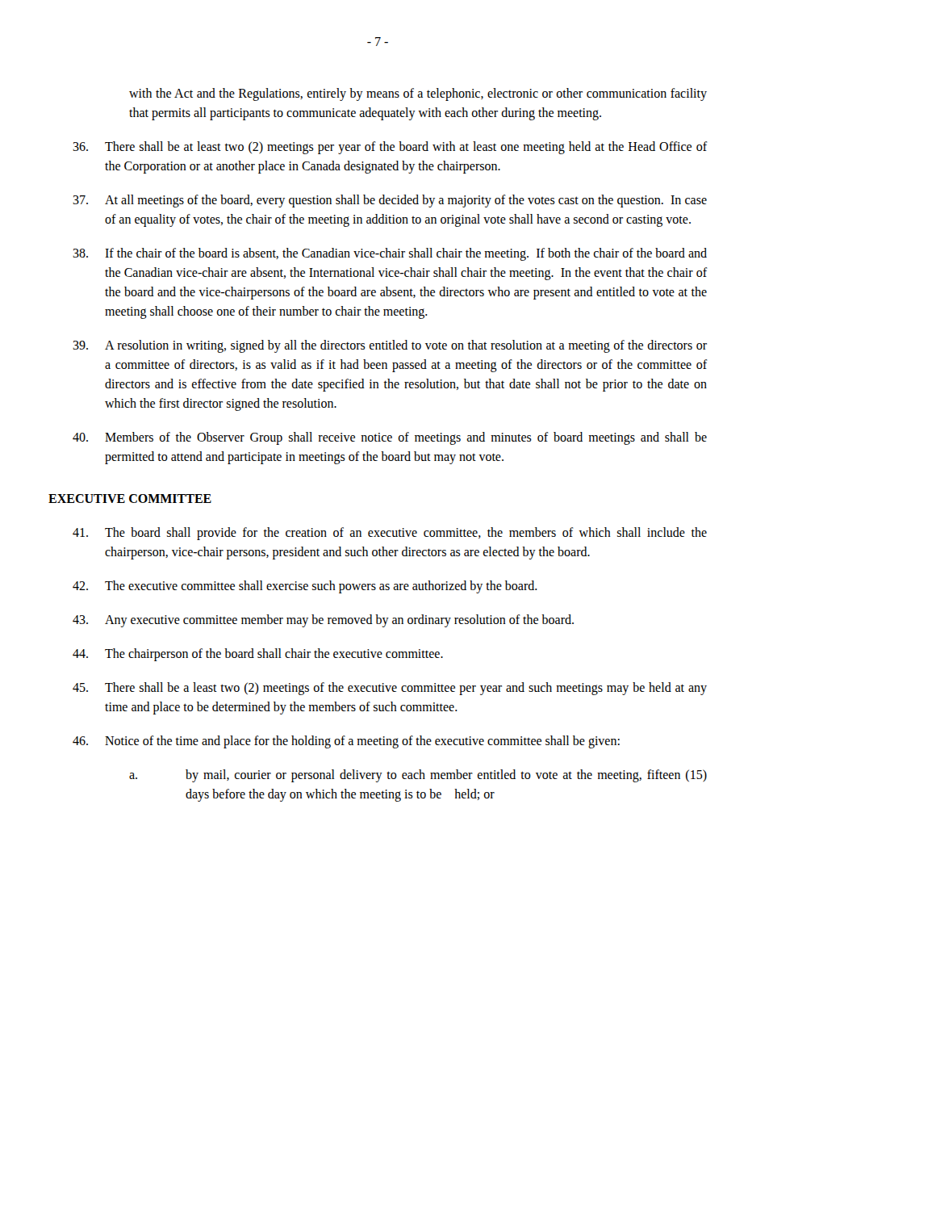- 7 -
with the Act and the Regulations, entirely by means of a telephonic, electronic or other communication facility that permits all participants to communicate adequately with each other during the meeting.
36.
There shall be at least two (2) meetings per year of the board with at least one meeting held at the Head Office of the Corporation or at another place in Canada designated by the chairperson.
37.
At all meetings of the board, every question shall be decided by a majority of the votes cast on the question. In case of an equality of votes, the chair of the meeting in addition to an original vote shall have a second or casting vote.
38.
If the chair of the board is absent, the Canadian vice-chair shall chair the meeting. If both the chair of the board and the Canadian vice-chair are absent, the International vice-chair shall chair the meeting. In the event that the chair of the board and the vice-chairpersons of the board are absent, the directors who are present and entitled to vote at the meeting shall choose one of their number to chair the meeting.
39.
A resolution in writing, signed by all the directors entitled to vote on that resolution at a meeting of the directors or a committee of directors, is as valid as if it had been passed at a meeting of the directors or of the committee of directors and is effective from the date specified in the resolution, but that date shall not be prior to the date on which the first director signed the resolution.
40.
Members of the Observer Group shall receive notice of meetings and minutes of board meetings and shall be permitted to attend and participate in meetings of the board but may not vote.
Executive Committee
41.
The board shall provide for the creation of an executive committee, the members of which shall include the chairperson, vice-chair persons, president and such other directors as are elected by the board.
42.
The executive committee shall exercise such powers as are authorized by the board.
43.
Any executive committee member may be removed by an ordinary resolution of the board.
44.
The chairperson of the board shall chair the executive committee.
45.
There shall be a least two (2) meetings of the executive committee per year and such meetings may be held at any time and place to be determined by the members of such committee.
46.
Notice of the time and place for the holding of a meeting of the executive committee shall be given:
a.
by mail, courier or personal delivery to each member entitled to vote at the meeting, fifteen (15) days before the day on which the meeting is to be held; or